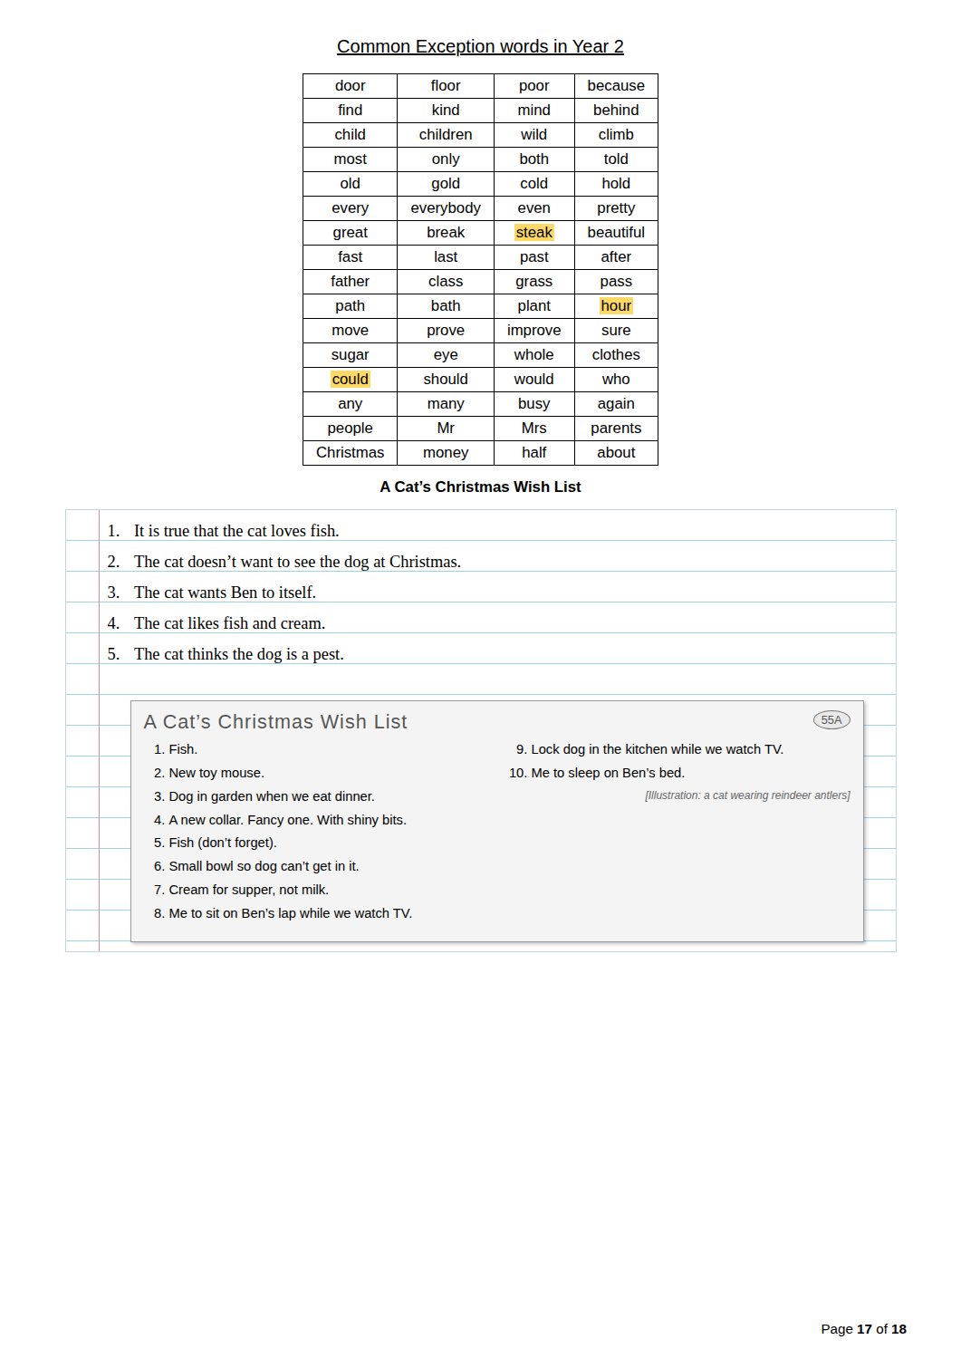Common Exception words in Year 2
| door | floor | poor | because |
| find | kind | mind | behind |
| child | children | wild | climb |
| most | only | both | told |
| old | gold | cold | hold |
| every | everybody | even | pretty |
| great | break | steak | beautiful |
| fast | last | past | after |
| father | class | grass | pass |
| path | bath | plant | hour |
| move | prove | improve | sure |
| sugar | eye | whole | clothes |
| could | should | would | who |
| any | many | busy | again |
| people | Mr | Mrs | parents |
| Christmas | money | half | about |
A Cat’s Christmas Wish List
1. It is true that the cat loves fish.
2. The cat doesn’t want to see the dog at Christmas.
3. The cat wants Ben to itself.
4. The cat likes fish and cream.
5. The cat thinks the dog is a pest.
A Cat’s Christmas Wish List
55A
Fish.
New toy mouse.
Dog in garden when we eat dinner.
A new collar. Fancy one. With shiny bits.
Fish (don’t forget).
Small bowl so dog can’t get in it.
Cream for supper, not milk.
Me to sit on Ben’s lap while we watch TV.
Lock dog in the kitchen while we watch TV.
Me to sleep on Ben’s bed.
[Illustration: a cat wearing reindeer antlers]
Page 17 of 18